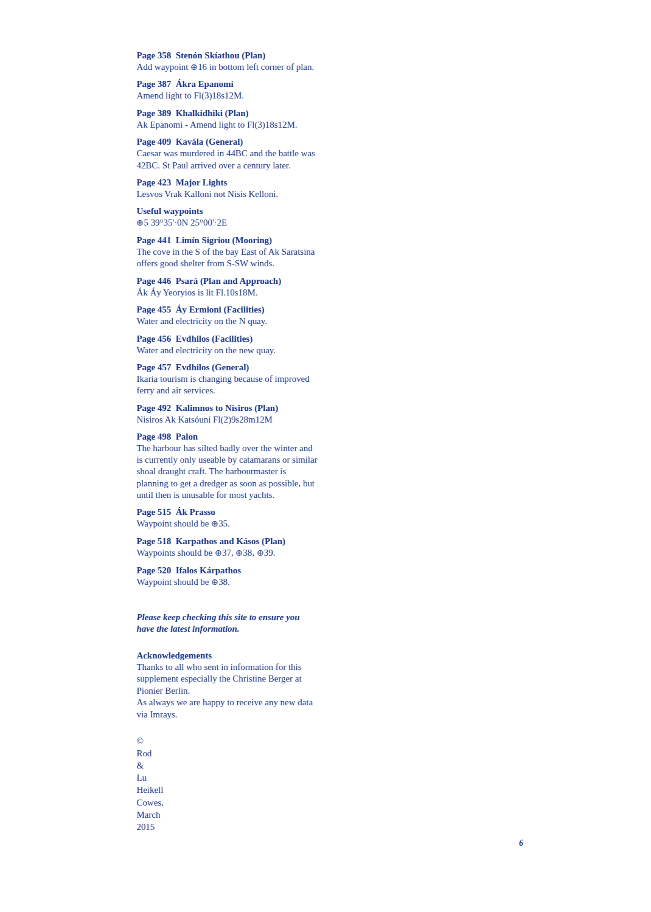Page 358 Stenón Skíathou (Plan) Add waypoint 16 in bottom left corner of plan.
Page 387 Ákra Epanomí Amend light to Fl(3)18s12M.
Page 389 Khalkidhiki (Plan) Ak Epanomi - Amend light to Fl(3)18s12M.
Page 409 Kavála (General) Caesar was murdered in 44BC and the battle was 42BC. St Paul arrived over a century later.
Page 423 Major Lights Lesvos Vrak Kalloni not Nisis Kelloni.
Useful waypoints 5 39°35'·0N 25°00'·2E
Page 441 Limín Sigriou (Mooring) The cove in the S of the bay East of Ak Saratsina offers good shelter from S-SW winds.
Page 446 Psará (Plan and Approach) Ák Áy Yeoryios is lit Fl.10s18M.
Page 455 Áy Ermioni (Facilities) Water and electricity on the N quay.
Page 456 Evdhilos (Facilities) Water and electricity on the new quay.
Page 457 Evdhilos (General) Ikaria tourism is changing because of improved ferry and air services.
Page 492 Kalimnos to Nísiros (Plan) Nisiros Ak Katsóuni Fl(2)9s28m12M
Page 498 Palon The harbour has silted badly over the winter and is currently only useable by catamarans or similar shoal draught craft. The harbourmaster is planning to get a dredger as soon as possible, but until then is unusable for most yachts.
Page 515 Ák Prasso Waypoint should be 35.
Page 518 Karpathos and Kásos (Plan) Waypoints should be 37, 38, 39.
Page 520 Ifalos Kárpathos Waypoint should be 38.
Please keep checking this site to ensure you have the latest information.
Acknowledgements
Thanks to all who sent in information for this supplement especially the Christine Berger at Pionier Berlin.
As always we are happy to receive any new data via Imrays.
© Rod & Lu Heikell
Cowes, March 2015
6